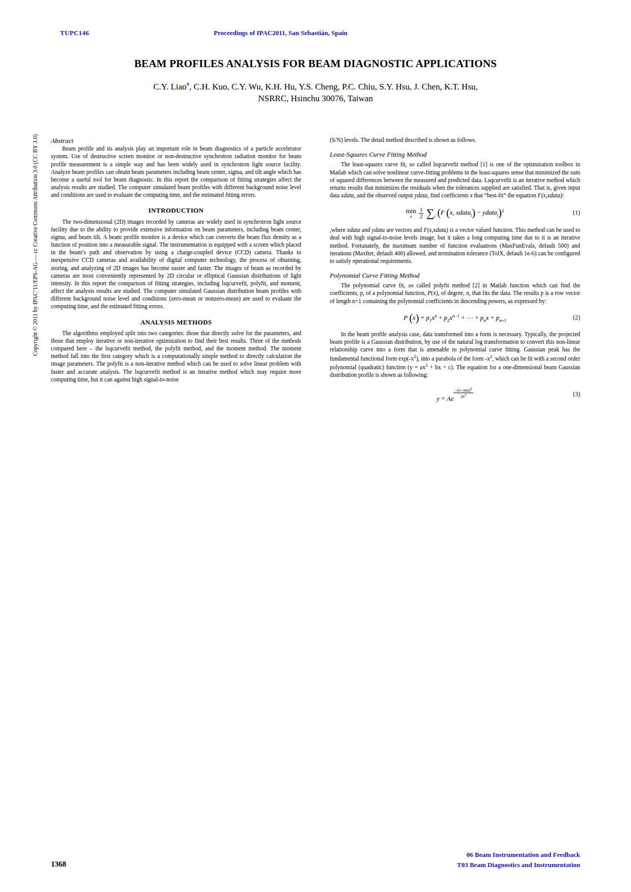TUPC146 Proceedings of IPAC2011, San Sebastián, Spain
BEAM PROFILES ANALYSIS FOR BEAM DIAGNOSTIC APPLICATIONS
C.Y. Liao#, C.H. Kuo, C.Y. Wu, K.H. Hu, Y.S. Cheng, P.C. Chiu, S.Y. Hsu, J. Chen, K.T. Hsu,
NSRRC, Hsinchu 30076, Taiwan
Abstract
Beam profile and its analysis play an important role in beam diagnostics of a particle accelerator system. Use of destructive screen monitor or non-destructive synchrotron radiation monitor for beam profile measurement is a simple way and has been widely used in synchrotron light source facility. Analyze beam profiles can obtain beam parameters including beam center, sigma, and tilt angle which has become a useful tool for beam diagnostic. In this report the comparison of fitting strategies affect the analysis results are studied. The computer simulated beam profiles with different background noise level and conditions are used to evaluate the computing time, and the estimated fitting errors.
Introduction
The two-dimensional (2D) images recorded by cameras are widely used in synchrotron light source facility due to the ability to provide extensive information on beam parameters, including beam center, sigma, and beam tilt. A beam profile monitor is a device which can converts the beam flux density as a function of position into a measurable signal. The instrumentation is equipped with a screen which placed in the beam’s path and observation by using a charge-coupled device (CCD) camera. Thanks to inexpensive CCD cameras and availability of digital computer technology, the process of obtaining, storing, and analyzing of 2D images has become easier and faster. The images of beam as recorded by cameras are most conveniently represented by 2D circular or elliptical Gaussian distributions of light intensity. In this report the comparison of fitting strategies, including lsqcurvefit, polyfit, and moment, affect the analysis results are studied. The computer simulated Gaussian distribution beam profiles with different background noise level and conditions (zero-mean or nonzero-mean) are used to evaluate the computing time, and the estimated fitting errors.
Analysis Methods
The algorithms employed split into two categories: those that directly solve for the parameters, and those that employ iterative or non-iterative optimization to find their best results. Three of the methods compared here – the lsqcurvefit method, the polyfit method, and the moment method. The moment method fall into the first category which is a computationally simple method to directly calculation the image parameters. The polyfit is a non-iterative method which can be used to solve linear problem with faster and accurate analysis. The lsqcurvefit method is an iterative method which may require more computing time, but it can against high signal-to-noise
(S/N) levels. The detail method described is shown as follows.
Least-Squares Curve Fitting Method
The least-squares curve fit, so called lsqcurvefit method [1] is one of the optimization toolbox in Matlab which can solve nonlinear curve-fitting problems in the least-squares sense that minimized the sum of squared differences between the measured and predicted data. Lsqcurvefit is an iterative method which returns results that minimizes the residuals when the tolerances supplied are satisfied. That is, given input data xdata, and the observed output ydata, find coefficients x that “best-fit” the equation F(x,xdata):
minx 12 ∑i (F (x, xdata i) − ydata i) 2 (1)
,where xdata and ydata are vectors and F(x,xdata) is a vector valued function. This method can be used to deal with high signal-to-noise levels image, but it takes a long computing time due to it is an iterative method. Fortunately, the maximum number of function evaluations (MaxFunEvals, default 500) and iterations (MaxIter, default 400) allowed, and termination tolerance (TolX, default 1e-6) can be configured to satisfy operational requirements.
Polynomial Curve Fitting Method
The polynomial curve fit, so called polyfit method [2] in Matlab function which can find the coefficients, p, of a polynomial function, P(x), of degree, n, that fits the data. The results p is a row vector of length n+1 containing the polynomial coefficients in descending powers, as expressed by:
P (x) = p 1 xn + p 2 xn−1 + ··· + pnx + pn+1 (2)
In the beam profile analysis case, data transformed into a form is necessary. Typically, the projected beam profile is a Gaussian distribution, by use of the natural log transformation to convert this non-linear relationship curve into a form that is amenable to polynomial curve fitting. Gaussian peak has the fundamental functional form exp(-x2), into a parabola of the form -x2, which can be fit with a second order polynomial (quadratic) function (y = ax2 + bx + c). The equation for a one-dimensional beam Gaussian distribution profile is shown as following:
y = Ae −(x−mu)2 2s 2 (3)
Copyright © 2011 by IPAC’11/EPS-AG — cc Creative Commons Attribution 3.0 (CC BY 3.0)
1368 06 Beam Instrumentation and Feedback
T03 Beam Diagnostics and Instrumentation